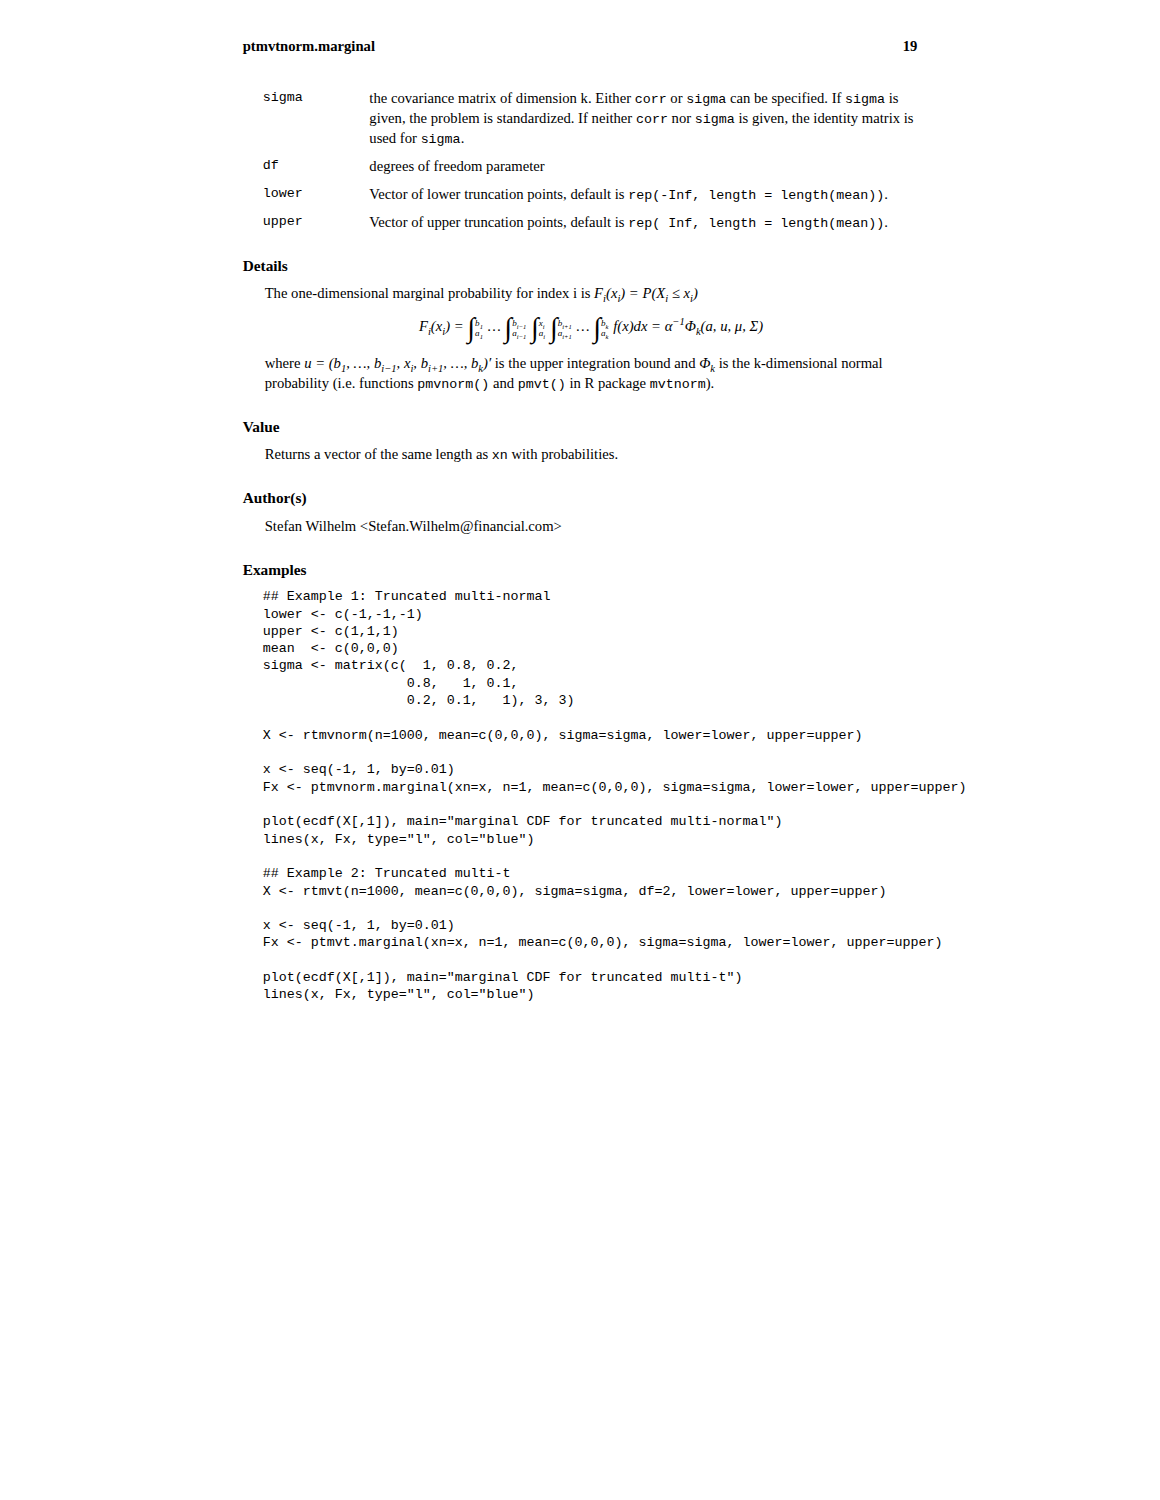ptmvtnorm.marginal 19
sigma
the covariance matrix of dimension k. Either corr or sigma can be specified. If sigma is given, the problem is standardized. If neither corr nor sigma is given, the identity matrix is used for sigma.
df
degrees of freedom parameter
lower
Vector of lower truncation points, default is rep(-Inf, length = length(mean)).
upper
Vector of upper truncation points, default is rep( Inf, length = length(mean)).
Details
The one-dimensional marginal probability for index i is Fi(xi) = P(Xi ≤ xi)
Fi(xi) = ∫b1
a1 … ∫bi−1
ai−1 ∫xi
ai ∫bi+1
ai+1 … ∫bk
ak f(x)dx = α−1Φk(a, u, μ, Σ)
where u = (b1, …, bi−1, xi, bi+1, …, bk)′ is the upper integration bound and Φk is the k-dimensional normal probability (i.e. functions pmvnorm() and pmvt() in R package mvtnorm).
Value
Returns a vector of the same length as xn with probabilities.
Author(s)
Stefan Wilhelm <Stefan.Wilhelm@financial.com>
Examples
## Example 1: Truncated multi-normal
lower <- c(-1,-1,-1)
upper <- c(1,1,1)
mean  <- c(0,0,0)
sigma <- matrix(c(  1, 0.8, 0.2,
                  0.8,   1, 0.1,
                  0.2, 0.1,   1), 3, 3)

X <- rtmvnorm(n=1000, mean=c(0,0,0), sigma=sigma, lower=lower, upper=upper)

x <- seq(-1, 1, by=0.01)
Fx <- ptmvnorm.marginal(xn=x, n=1, mean=c(0,0,0), sigma=sigma, lower=lower, upper=upper)

plot(ecdf(X[,1]), main="marginal CDF for truncated multi-normal")
lines(x, Fx, type="l", col="blue")

## Example 2: Truncated multi-t
X <- rtmvt(n=1000, mean=c(0,0,0), sigma=sigma, df=2, lower=lower, upper=upper)

x <- seq(-1, 1, by=0.01)
Fx <- ptmvt.marginal(xn=x, n=1, mean=c(0,0,0), sigma=sigma, lower=lower, upper=upper)

plot(ecdf(X[,1]), main="marginal CDF for truncated multi-t")
lines(x, Fx, type="l", col="blue")